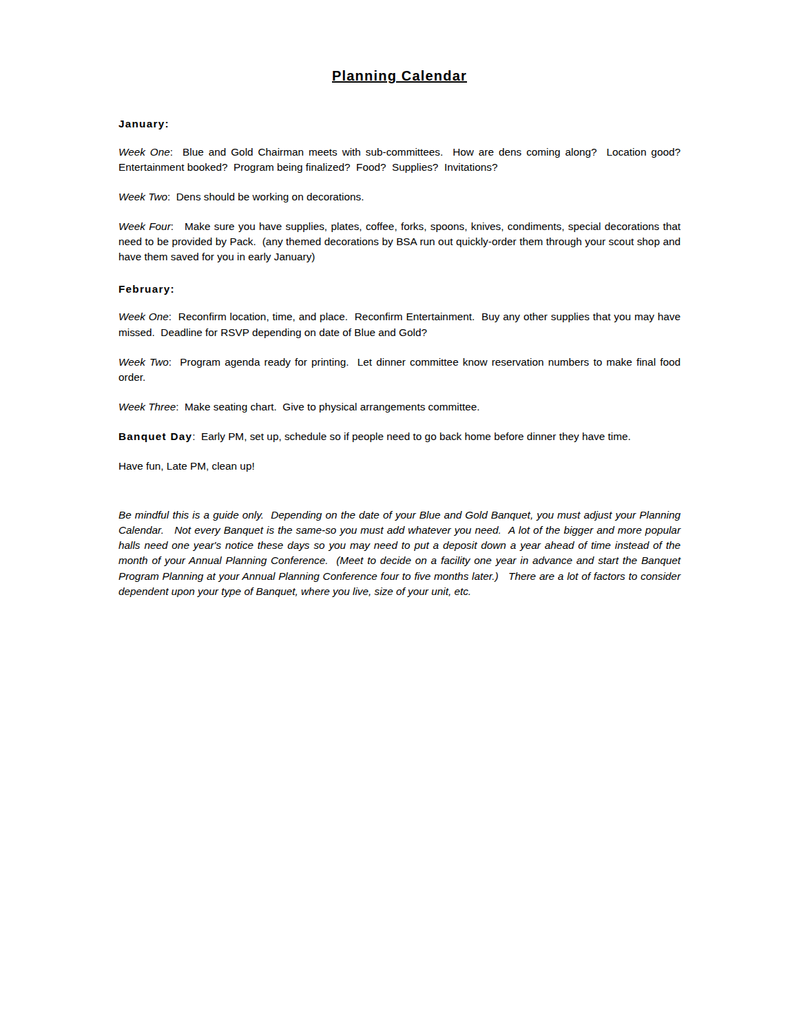Planning Calendar
January:
Week One: Blue and Gold Chairman meets with sub-committees. How are dens coming along? Location good? Entertainment booked? Program being finalized? Food? Supplies? Invitations?
Week Two: Dens should be working on decorations.
Week Four: Make sure you have supplies, plates, coffee, forks, spoons, knives, condiments, special decorations that need to be provided by Pack. (any themed decorations by BSA run out quickly-order them through your scout shop and have them saved for you in early January)
February:
Week One: Reconfirm location, time, and place. Reconfirm Entertainment. Buy any other supplies that you may have missed. Deadline for RSVP depending on date of Blue and Gold?
Week Two: Program agenda ready for printing. Let dinner committee know reservation numbers to make final food order.
Week Three: Make seating chart. Give to physical arrangements committee.
Banquet Day: Early PM, set up, schedule so if people need to go back home before dinner they have time.
Have fun, Late PM, clean up!
Be mindful this is a guide only. Depending on the date of your Blue and Gold Banquet, you must adjust your Planning Calendar. Not every Banquet is the same-so you must add whatever you need. A lot of the bigger and more popular halls need one year's notice these days so you may need to put a deposit down a year ahead of time instead of the month of your Annual Planning Conference. (Meet to decide on a facility one year in advance and start the Banquet Program Planning at your Annual Planning Conference four to five months later.) There are a lot of factors to consider dependent upon your type of Banquet, where you live, size of your unit, etc.